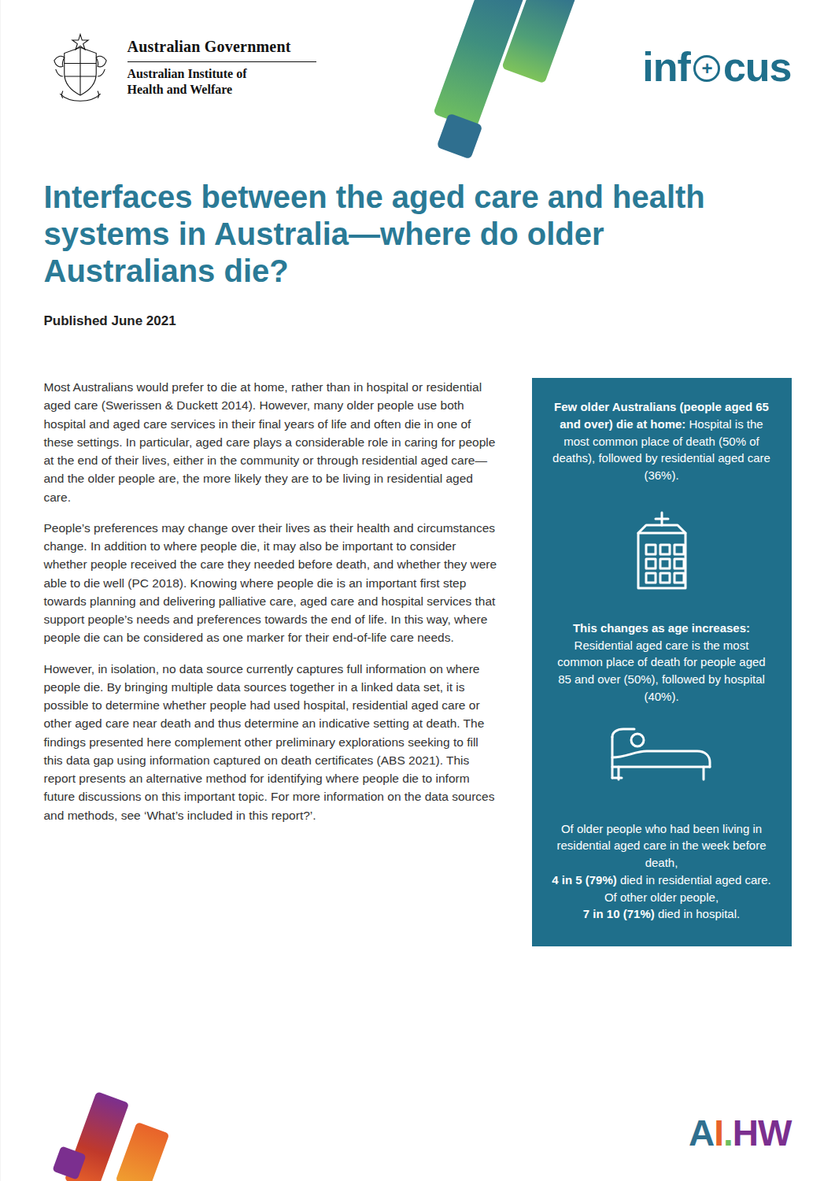Australian Government
Australian Institute of
Health and Welfare
inf+cus
Interfaces between the aged care and health systems in Australia—where do older Australians die?
Published June 2021
Most Australians would prefer to die at home, rather than in hospital or residential aged care (Swerissen & Duckett 2014). However, many older people use both hospital and aged care services in their final years of life and often die in one of these settings. In particular, aged care plays a considerable role in caring for people at the end of their lives, either in the community or through residential aged care—and the older people are, the more likely they are to be living in residential aged care.
People’s preferences may change over their lives as their health and circumstances change. In addition to where people die, it may also be important to consider whether people received the care they needed before death, and whether they were able to die well (PC 2018). Knowing where people die is an important first step towards planning and delivering palliative care, aged care and hospital services that support people’s needs and preferences towards the end of life. In this way, where people die can be considered as one marker for their end-of-life care needs.
However, in isolation, no data source currently captures full information on where people die. By bringing multiple data sources together in a linked data set, it is possible to determine whether people had used hospital, residential aged care or other aged care near death and thus determine an indicative setting at death. The findings presented here complement other preliminary explorations seeking to fill this data gap using information captured on death certificates (ABS 2021). This report presents an alternative method for identifying where people die to inform future discussions on this important topic. For more information on the data sources and methods, see ‘What’s included in this report?’.
Few older Australians (people aged 65 and over) die at home: Hospital is the most common place of death (50% of deaths), followed by residential aged care (36%).
This changes as age increases: Residential aged care is the most common place of death for people aged 85 and over (50%), followed by hospital (40%).
Of older people who had been living in residential aged care in the week before death,
4 in 5 (79%) died in residential aged care. Of other older people,
7 in 10 (71%) died in hospital.
AI. HW